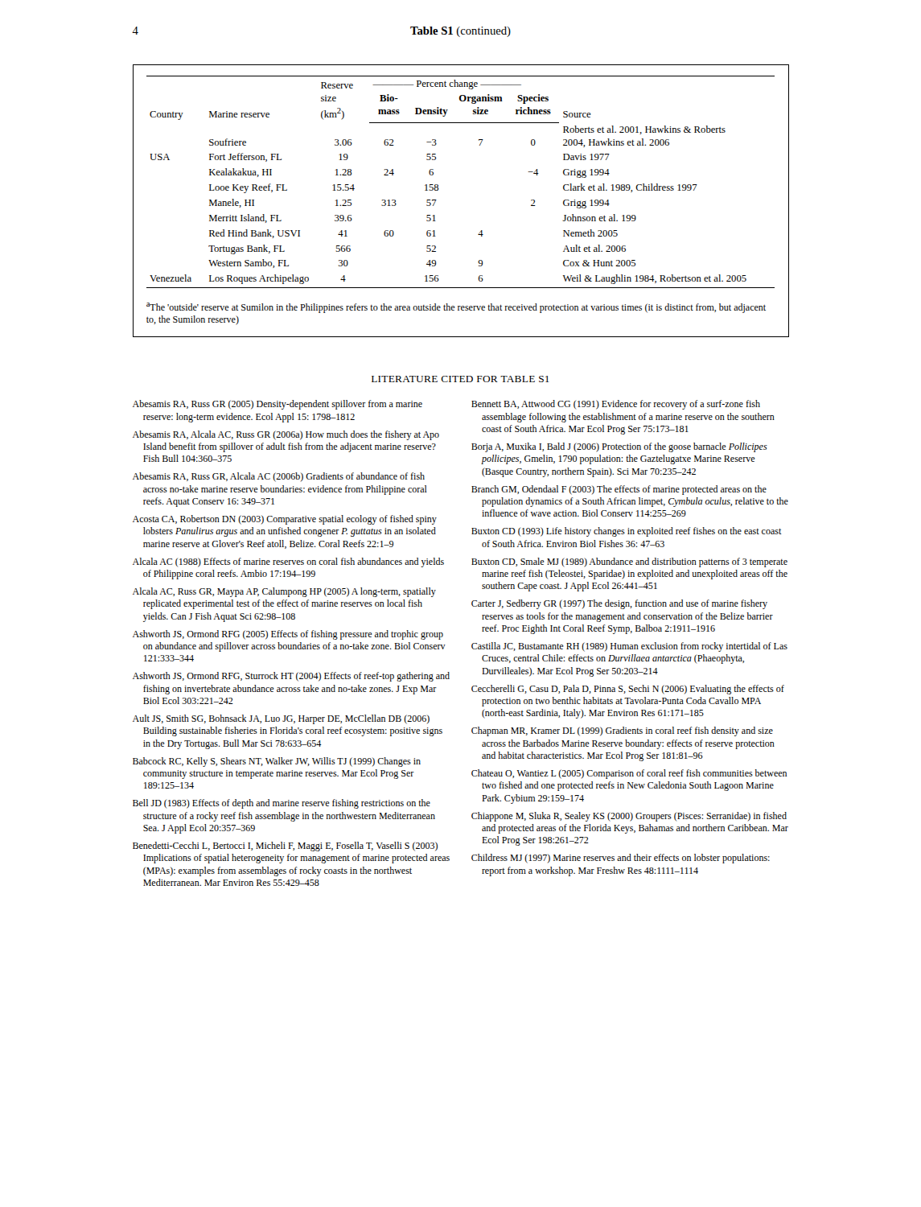4
Table S1 (continued)
| Country | Marine reserve | Reserve size (km 2 ) | ———— Percent change ———— | Source |
| --- | --- | --- | --- | --- |
| Bio- mass | Density | Organism size | Species richness |
| | Soufriere | 3.06 | 62 | −3 | 7 | 0 | Roberts et al. 2001, Hawkins & Roberts 2004, Hawkins et al. 2006 |
| USA | Fort Jefferson, FL | 19 | | 55 | | | Davis 1977 |
| | Kealakakua, HI | 1.28 | 24 | 6 | | −4 | Grigg 1994 |
| | Looe Key Reef, FL | 15.54 | | 158 | | | Clark et al. 1989, Childress 1997 |
| | Manele, HI | 1.25 | 313 | 57 | | 2 | Grigg 1994 |
| | Merritt Island, FL | 39.6 | | 51 | | | Johnson et al. 199 |
| | Red Hind Bank, USVI | 41 | 60 | 61 | 4 | | Nemeth 2005 |
| | Tortugas Bank, FL | 566 | | 52 | | | Ault et al. 2006 |
| | Western Sambo, FL | 30 | | 49 | 9 | | Cox & Hunt 2005 |
| Venezuela | Los Roques Archipelago | 4 | | 156 | 6 | | Weil & Laughlin 1984, Robertson et al. 2005 |
aThe 'outside' reserve at Sumilon in the Philippines refers to the area outside the reserve that received protection at various times (it is distinct from, but adjacent to, the Sumilon reserve)
LITERATURE CITED FOR TABLE S1
Abesamis RA, Russ GR (2005) Density-dependent spillover from a marine reserve: long-term evidence. Ecol Appl 15: 1798–1812
Abesamis RA, Alcala AC, Russ GR (2006a) How much does the fishery at Apo Island benefit from spillover of adult fish from the adjacent marine reserve? Fish Bull 104:360–375
Abesamis RA, Russ GR, Alcala AC (2006b) Gradients of abundance of fish across no-take marine reserve boundaries: evidence from Philippine coral reefs. Aquat Conserv 16: 349–371
Acosta CA, Robertson DN (2003) Comparative spatial ecology of fished spiny lobsters Panulirus argus and an unfished congener P. guttatus in an isolated marine reserve at Glover's Reef atoll, Belize. Coral Reefs 22:1–9
Alcala AC (1988) Effects of marine reserves on coral fish abundances and yields of Philippine coral reefs. Ambio 17:194–199
Alcala AC, Russ GR, Maypa AP, Calumpong HP (2005) A long-term, spatially replicated experimental test of the effect of marine reserves on local fish yields. Can J Fish Aquat Sci 62:98–108
Ashworth JS, Ormond RFG (2005) Effects of fishing pressure and trophic group on abundance and spillover across boundaries of a no-take zone. Biol Conserv 121:333–344
Ashworth JS, Ormond RFG, Sturrock HT (2004) Effects of reef-top gathering and fishing on invertebrate abundance across take and no-take zones. J Exp Mar Biol Ecol 303:221–242
Ault JS, Smith SG, Bohnsack JA, Luo JG, Harper DE, McClellan DB (2006) Building sustainable fisheries in Florida's coral reef ecosystem: positive signs in the Dry Tortugas. Bull Mar Sci 78:633–654
Babcock RC, Kelly S, Shears NT, Walker JW, Willis TJ (1999) Changes in community structure in temperate marine reserves. Mar Ecol Prog Ser 189:125–134
Bell JD (1983) Effects of depth and marine reserve fishing restrictions on the structure of a rocky reef fish assemblage in the northwestern Mediterranean Sea. J Appl Ecol 20:357–369
Benedetti-Cecchi L, Bertocci I, Micheli F, Maggi E, Fosella T, Vaselli S (2003) Implications of spatial heterogeneity for management of marine protected areas (MPAs): examples from assemblages of rocky coasts in the northwest Mediterranean. Mar Environ Res 55:429–458
Bennett BA, Attwood CG (1991) Evidence for recovery of a surf-zone fish assemblage following the establishment of a marine reserve on the southern coast of South Africa. Mar Ecol Prog Ser 75:173–181
Borja A, Muxika I, Bald J (2006) Protection of the goose barnacle Pollicipes pollicipes, Gmelin, 1790 population: the Gaztelugatxe Marine Reserve (Basque Country, northern Spain). Sci Mar 70:235–242
Branch GM, Odendaal F (2003) The effects of marine protected areas on the population dynamics of a South African limpet, Cymbula oculus, relative to the influence of wave action. Biol Conserv 114:255–269
Buxton CD (1993) Life history changes in exploited reef fishes on the east coast of South Africa. Environ Biol Fishes 36: 47–63
Buxton CD, Smale MJ (1989) Abundance and distribution patterns of 3 temperate marine reef fish (Teleostei, Sparidae) in exploited and unexploited areas off the southern Cape coast. J Appl Ecol 26:441–451
Carter J, Sedberry GR (1997) The design, function and use of marine fishery reserves as tools for the management and conservation of the Belize barrier reef. Proc Eighth Int Coral Reef Symp, Balboa 2:1911–1916
Castilla JC, Bustamante RH (1989) Human exclusion from rocky intertidal of Las Cruces, central Chile: effects on Durvillaea antarctica (Phaeophyta, Durvilleales). Mar Ecol Prog Ser 50:203–214
Ceccherelli G, Casu D, Pala D, Pinna S, Sechi N (2006) Evaluating the effects of protection on two benthic habitats at Tavolara-Punta Coda Cavallo MPA (north-east Sardinia, Italy). Mar Environ Res 61:171–185
Chapman MR, Kramer DL (1999) Gradients in coral reef fish density and size across the Barbados Marine Reserve boundary: effects of reserve protection and habitat characteristics. Mar Ecol Prog Ser 181:81–96
Chateau O, Wantiez L (2005) Comparison of coral reef fish communities between two fished and one protected reefs in New Caledonia South Lagoon Marine Park. Cybium 29:159–174
Chiappone M, Sluka R, Sealey KS (2000) Groupers (Pisces: Serranidae) in fished and protected areas of the Florida Keys, Bahamas and northern Caribbean. Mar Ecol Prog Ser 198:261–272
Childress MJ (1997) Marine reserves and their effects on lobster populations: report from a workshop. Mar Freshw Res 48:1111–1114